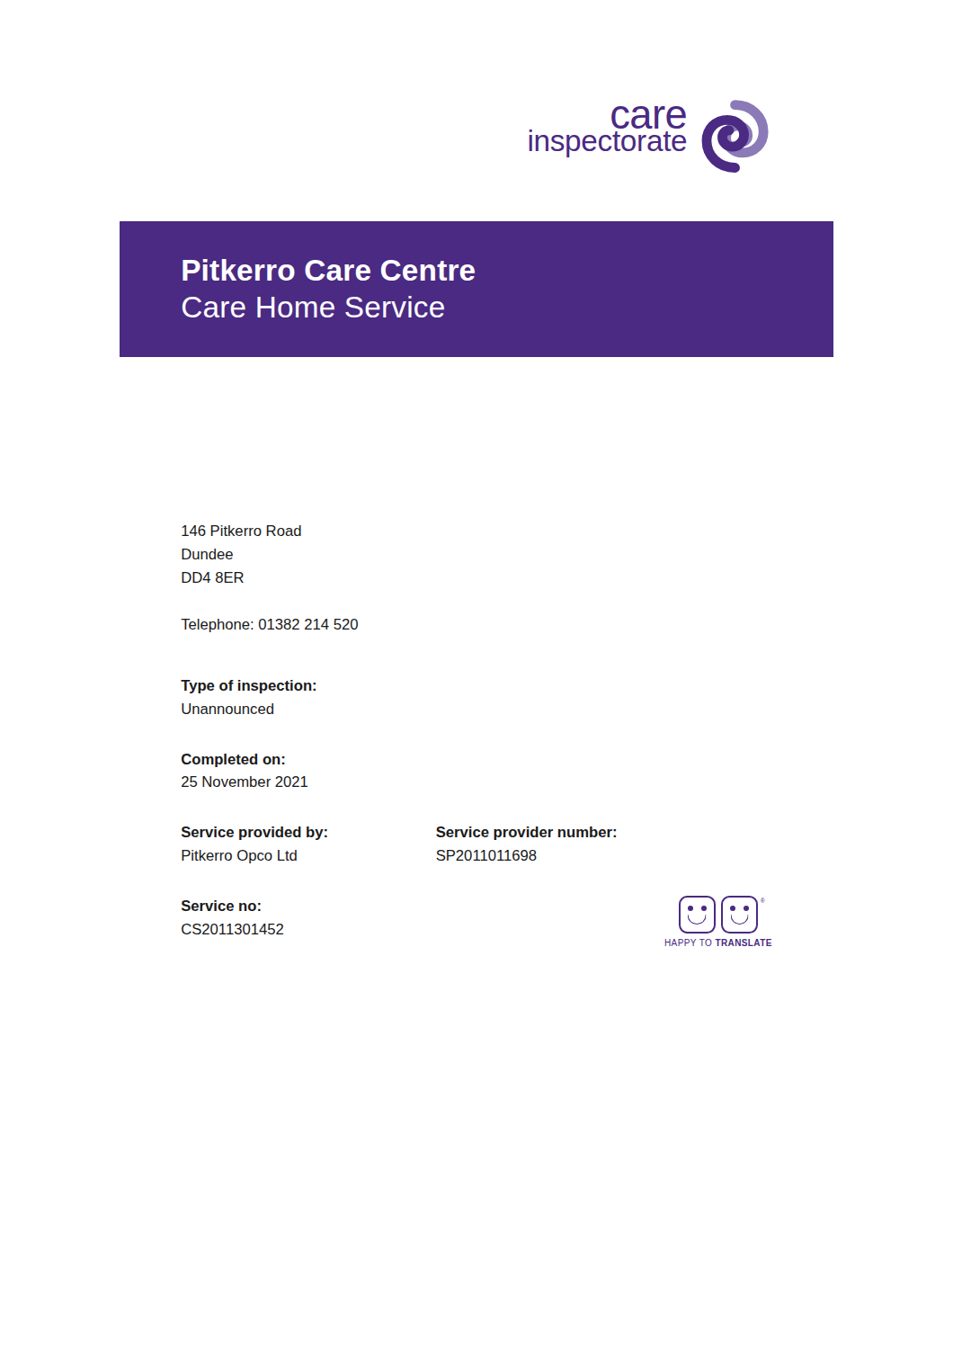care inspectorate
Pitkerro Care CentreCare Home Service
146 Pitkerro Road
Dundee
DD4 8ER
Telephone: 01382 214 520
Type of inspection:
Unannounced
Completed on:
25 November 2021
Service provided by:
Pitkerro Opco Ltd
Service provider number:
SP2011011698
Service no:
CS2011301452
®
HAPPY TO TRANSLATE